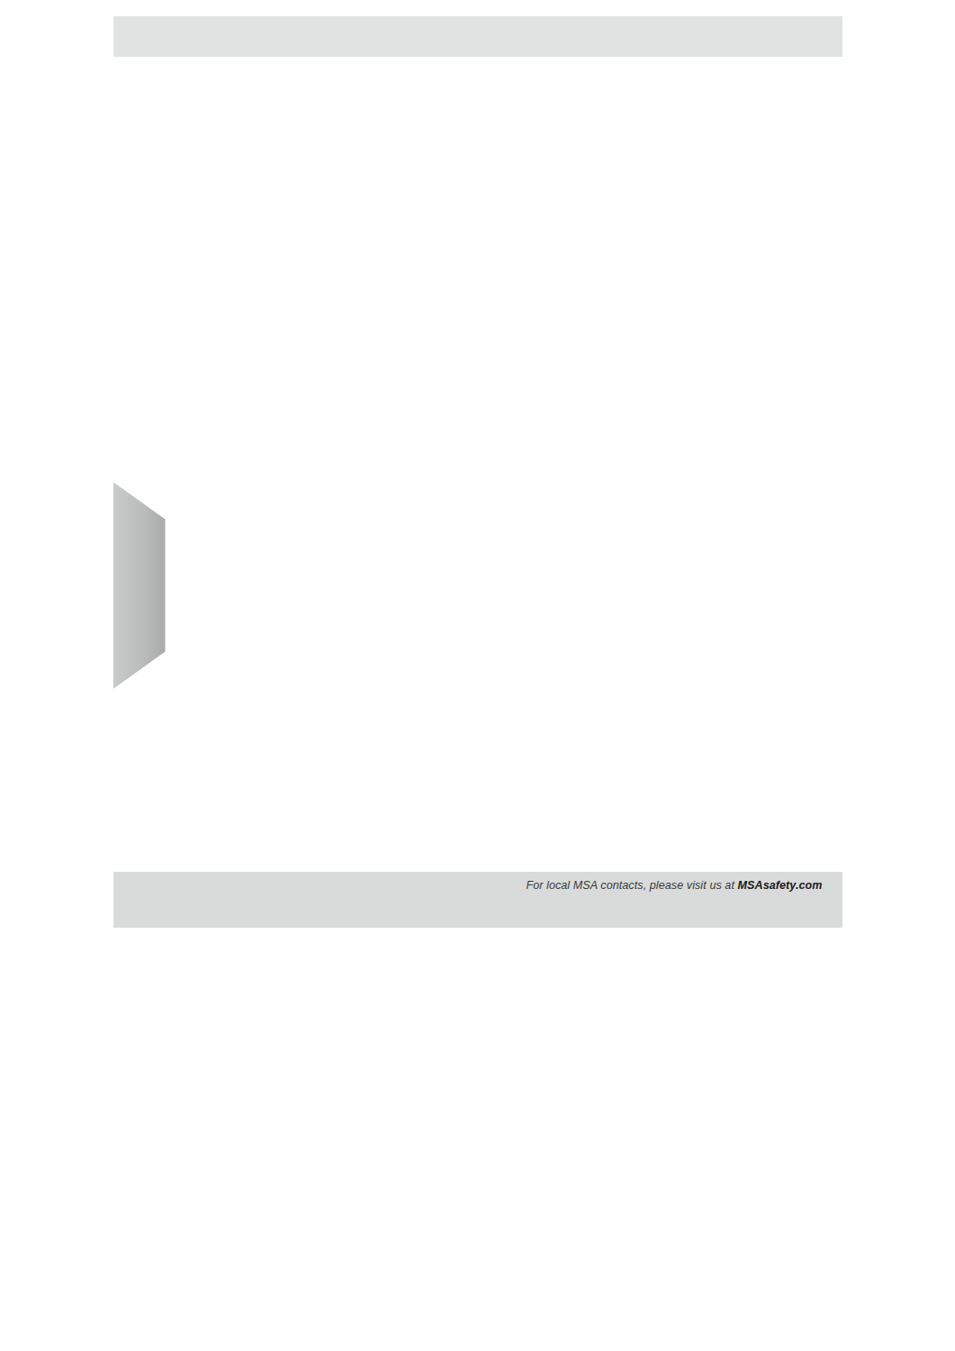For local MSA contacts, please visit us at MSAsafety.com